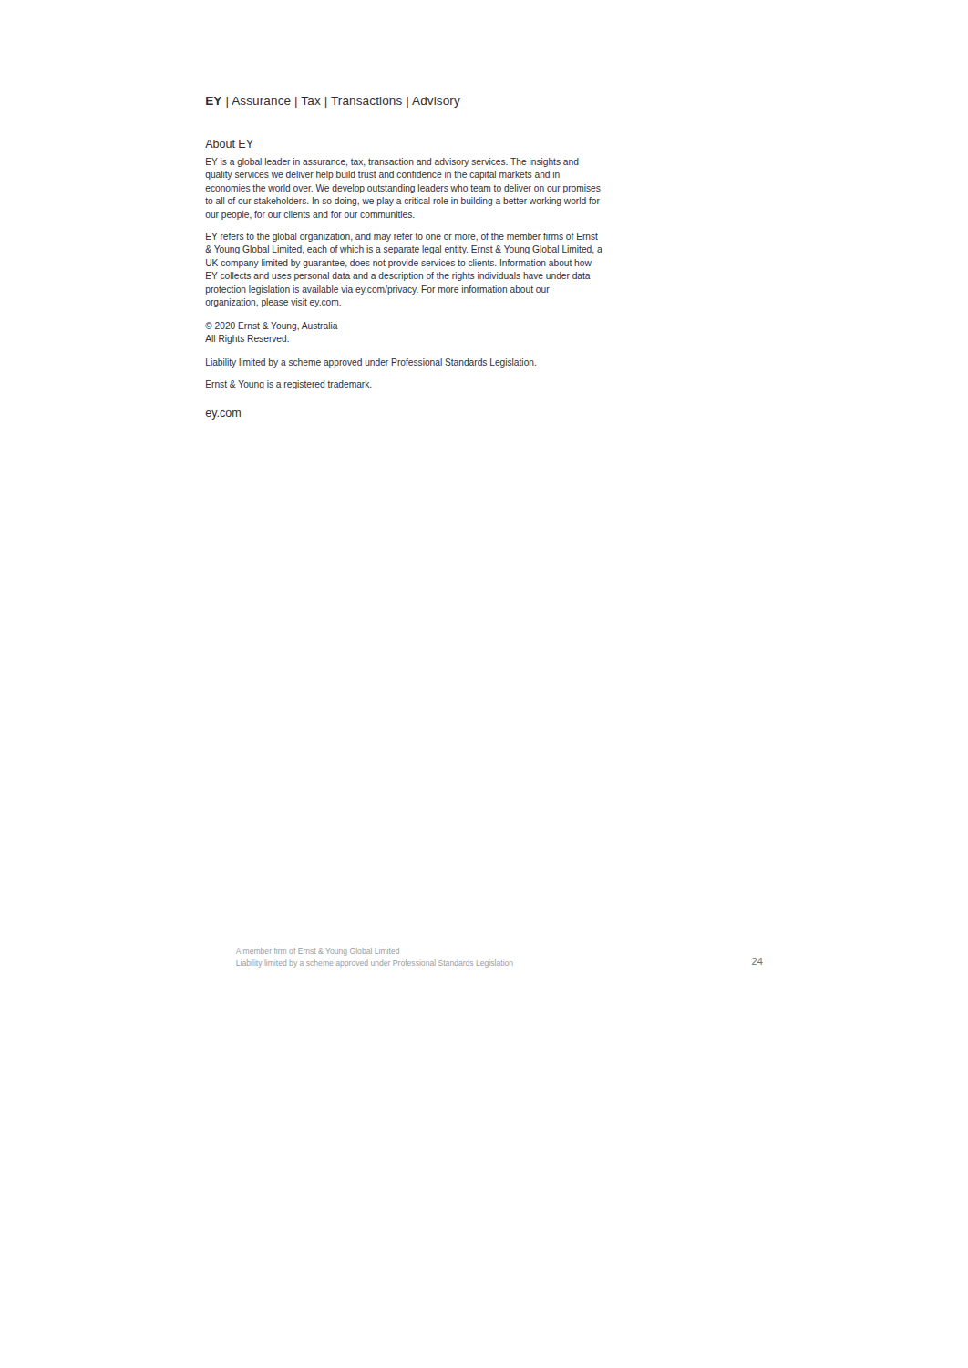EY | Assurance | Tax | Transactions | Advisory
About EY
EY is a global leader in assurance, tax, transaction and advisory services. The insights and quality services we deliver help build trust and confidence in the capital markets and in economies the world over. We develop outstanding leaders who team to deliver on our promises to all of our stakeholders. In so doing, we play a critical role in building a better working world for our people, for our clients and for our communities.
EY refers to the global organization, and may refer to one or more, of the member firms of Ernst & Young Global Limited, each of which is a separate legal entity. Ernst & Young Global Limited, a UK company limited by guarantee, does not provide services to clients. Information about how EY collects and uses personal data and a description of the rights individuals have under data protection legislation is available via ey.com/privacy. For more information about our organization, please visit ey.com.
© 2020 Ernst & Young, Australia
All Rights Reserved.
Liability limited by a scheme approved under Professional Standards Legislation.
Ernst & Young is a registered trademark.
ey.com
A member firm of Ernst & Young Global Limited Liability limited by a scheme approved under Professional Standards Legislation 24